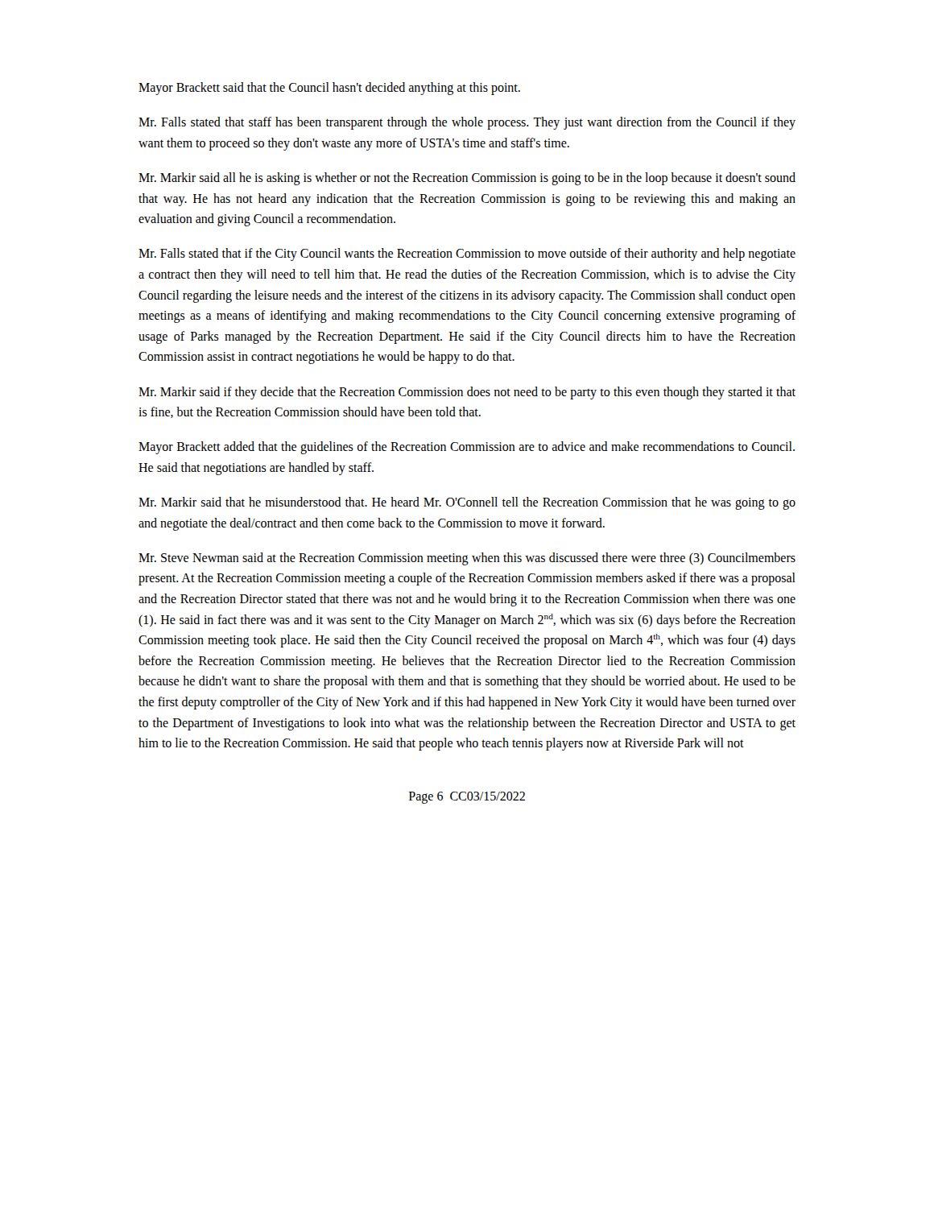Mayor Brackett said that the Council hasn't decided anything at this point.
Mr. Falls stated that staff has been transparent through the whole process. They just want direction from the Council if they want them to proceed so they don't waste any more of USTA's time and staff's time.
Mr. Markir said all he is asking is whether or not the Recreation Commission is going to be in the loop because it doesn't sound that way. He has not heard any indication that the Recreation Commission is going to be reviewing this and making an evaluation and giving Council a recommendation.
Mr. Falls stated that if the City Council wants the Recreation Commission to move outside of their authority and help negotiate a contract then they will need to tell him that. He read the duties of the Recreation Commission, which is to advise the City Council regarding the leisure needs and the interest of the citizens in its advisory capacity. The Commission shall conduct open meetings as a means of identifying and making recommendations to the City Council concerning extensive programing of usage of Parks managed by the Recreation Department. He said if the City Council directs him to have the Recreation Commission assist in contract negotiations he would be happy to do that.
Mr. Markir said if they decide that the Recreation Commission does not need to be party to this even though they started it that is fine, but the Recreation Commission should have been told that.
Mayor Brackett added that the guidelines of the Recreation Commission are to advice and make recommendations to Council. He said that negotiations are handled by staff.
Mr. Markir said that he misunderstood that. He heard Mr. O'Connell tell the Recreation Commission that he was going to go and negotiate the deal/contract and then come back to the Commission to move it forward.
Mr. Steve Newman said at the Recreation Commission meeting when this was discussed there were three (3) Councilmembers present. At the Recreation Commission meeting a couple of the Recreation Commission members asked if there was a proposal and the Recreation Director stated that there was not and he would bring it to the Recreation Commission when there was one (1). He said in fact there was and it was sent to the City Manager on March 2nd, which was six (6) days before the Recreation Commission meeting took place. He said then the City Council received the proposal on March 4th, which was four (4) days before the Recreation Commission meeting. He believes that the Recreation Director lied to the Recreation Commission because he didn't want to share the proposal with them and that is something that they should be worried about. He used to be the first deputy comptroller of the City of New York and if this had happened in New York City it would have been turned over to the Department of Investigations to look into what was the relationship between the Recreation Director and USTA to get him to lie to the Recreation Commission. He said that people who teach tennis players now at Riverside Park will not
Page 6 CC03/15/2022